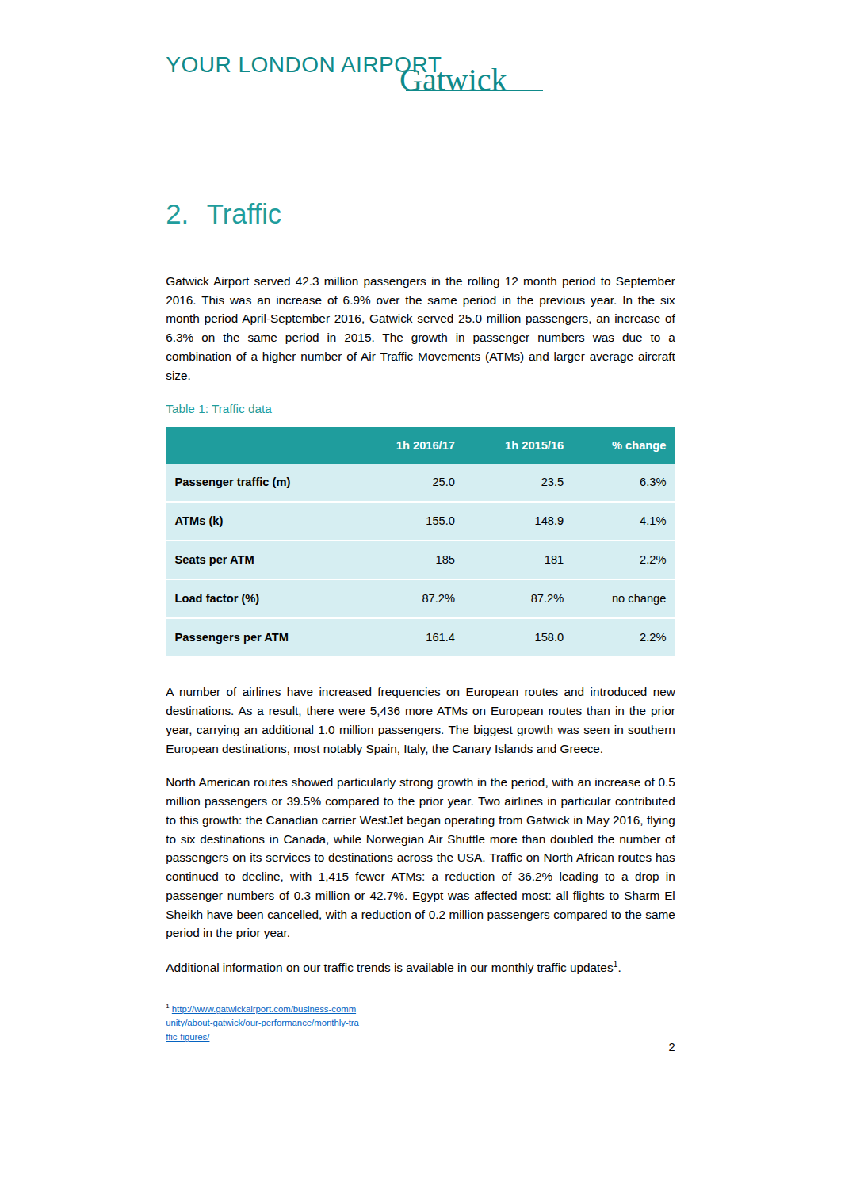YOUR LONDON AIRPORT
Gatwick
2. Traffic
Gatwick Airport served 42.3 million passengers in the rolling 12 month period to September 2016. This was an increase of 6.9% over the same period in the previous year. In the six month period April-September 2016, Gatwick served 25.0 million passengers, an increase of 6.3% on the same period in 2015. The growth in passenger numbers was due to a combination of a higher number of Air Traffic Movements (ATMs) and larger average aircraft size.
Table 1: Traffic data
| | 1h 2016/17 | 1h 2015/16 | % change |
| --- | --- | --- | --- |
| Passenger traffic (m) | 25.0 | 23.5 | 6.3% |
| ATMs (k) | 155.0 | 148.9 | 4.1% |
| Seats per ATM | 185 | 181 | 2.2% |
| Load factor (%) | 87.2% | 87.2% | no change |
| Passengers per ATM | 161.4 | 158.0 | 2.2% |
A number of airlines have increased frequencies on European routes and introduced new destinations. As a result, there were 5,436 more ATMs on European routes than in the prior year, carrying an additional 1.0 million passengers. The biggest growth was seen in southern European destinations, most notably Spain, Italy, the Canary Islands and Greece.
North American routes showed particularly strong growth in the period, with an increase of 0.5 million passengers or 39.5% compared to the prior year. Two airlines in particular contributed to this growth: the Canadian carrier WestJet began operating from Gatwick in May 2016, flying to six destinations in Canada, while Norwegian Air Shuttle more than doubled the number of passengers on its services to destinations across the USA. Traffic on North African routes has continued to decline, with 1,415 fewer ATMs: a reduction of 36.2% leading to a drop in passenger numbers of 0.3 million or 42.7%. Egypt was affected most: all flights to Sharm El Sheikh have been cancelled, with a reduction of 0.2 million passengers compared to the same period in the prior year.
Additional information on our traffic trends is available in our monthly traffic updates1.
1 http://www.gatwickairport.com/business-community/about-gatwick/our-performance/monthly-traffic-figures/
2